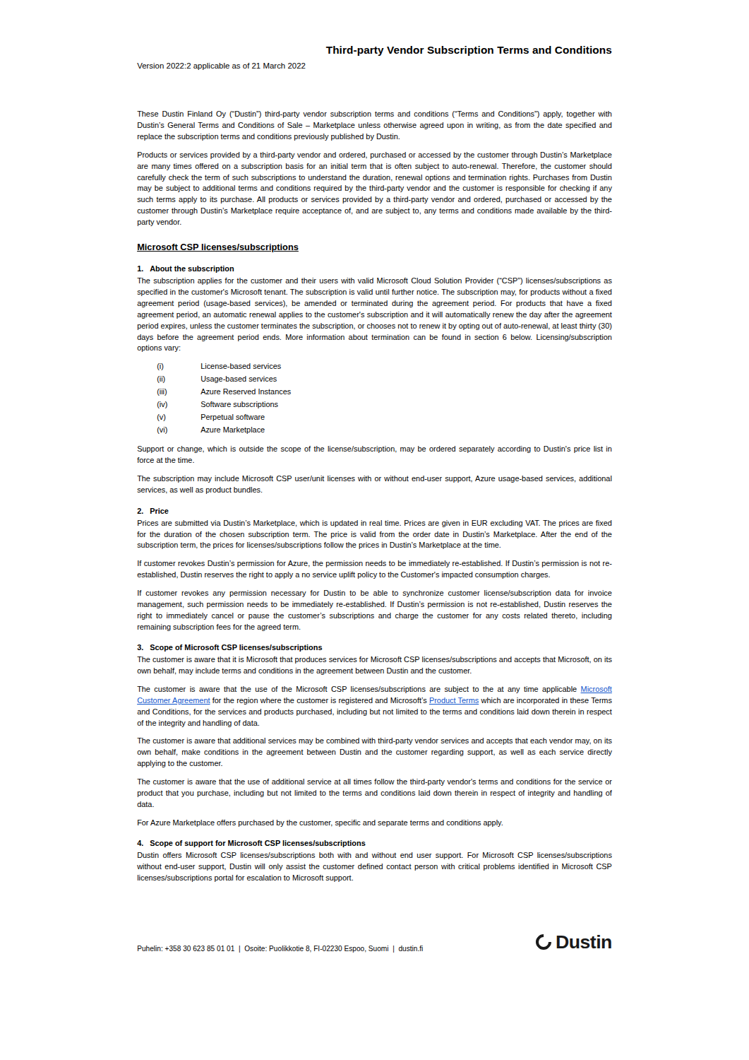Third-party Vendor Subscription Terms and Conditions
Version 2022:2 applicable as of 21 March 2022
These Dustin Finland Oy (“Dustin”) third-party vendor subscription terms and conditions (“Terms and Conditions”) apply, together with Dustin’s General Terms and Conditions of Sale – Marketplace unless otherwise agreed upon in writing, as from the date specified and replace the subscription terms and conditions previously published by Dustin.
Products or services provided by a third-party vendor and ordered, purchased or accessed by the customer through Dustin’s Marketplace are many times offered on a subscription basis for an initial term that is often subject to auto-renewal. Therefore, the customer should carefully check the term of such subscriptions to understand the duration, renewal options and termination rights. Purchases from Dustin may be subject to additional terms and conditions required by the third-party vendor and the customer is responsible for checking if any such terms apply to its purchase. All products or services provided by a third-party vendor and ordered, purchased or accessed by the customer through Dustin’s Marketplace require acceptance of, and are subject to, any terms and conditions made available by the third-party vendor.
Microsoft CSP licenses/subscriptions
1. About the subscription
The subscription applies for the customer and their users with valid Microsoft Cloud Solution Provider (“CSP”) licenses/subscriptions as specified in the customer's Microsoft tenant. The subscription is valid until further notice. The subscription may, for products without a fixed agreement period (usage-based services), be amended or terminated during the agreement period. For products that have a fixed agreement period, an automatic renewal applies to the customer's subscription and it will automatically renew the day after the agreement period expires, unless the customer terminates the subscription, or chooses not to renew it by opting out of auto-renewal, at least thirty (30) days before the agreement period ends. More information about termination can be found in section 6 below. Licensing/subscription options vary:
(i) License-based services
(ii) Usage-based services
(iii) Azure Reserved Instances
(iv) Software subscriptions
(v) Perpetual software
(vi) Azure Marketplace
Support or change, which is outside the scope of the license/subscription, may be ordered separately according to Dustin's price list in force at the time.
The subscription may include Microsoft CSP user/unit licenses with or without end-user support, Azure usage-based services, additional services, as well as product bundles.
2. Price
Prices are submitted via Dustin’s Marketplace, which is updated in real time. Prices are given in EUR excluding VAT. The prices are fixed for the duration of the chosen subscription term. The price is valid from the order date in Dustin’s Marketplace. After the end of the subscription term, the prices for licenses/subscriptions follow the prices in Dustin’s Marketplace at the time.
If customer revokes Dustin’s permission for Azure, the permission needs to be immediately re-established. If Dustin’s permission is not re-established, Dustin reserves the right to apply a no service uplift policy to the Customer's impacted consumption charges.
If customer revokes any permission necessary for Dustin to be able to synchronize customer license/subscription data for invoice management, such permission needs to be immediately re-established. If Dustin’s permission is not re-established, Dustin reserves the right to immediately cancel or pause the customer’s subscriptions and charge the customer for any costs related thereto, including remaining subscription fees for the agreed term.
3. Scope of Microsoft CSP licenses/subscriptions
The customer is aware that it is Microsoft that produces services for Microsoft CSP licenses/subscriptions and accepts that Microsoft, on its own behalf, may include terms and conditions in the agreement between Dustin and the customer.
The customer is aware that the use of the Microsoft CSP licenses/subscriptions are subject to the at any time applicable Microsoft Customer Agreement for the region where the customer is registered and Microsoft’s Product Terms which are incorporated in these Terms and Conditions, for the services and products purchased, including but not limited to the terms and conditions laid down therein in respect of the integrity and handling of data.
The customer is aware that additional services may be combined with third-party vendor services and accepts that each vendor may, on its own behalf, make conditions in the agreement between Dustin and the customer regarding support, as well as each service directly applying to the customer.
The customer is aware that the use of additional service at all times follow the third-party vendor's terms and conditions for the service or product that you purchase, including but not limited to the terms and conditions laid down therein in respect of integrity and handling of data.
For Azure Marketplace offers purchased by the customer, specific and separate terms and conditions apply.
4. Scope of support for Microsoft CSP licenses/subscriptions
Dustin offers Microsoft CSP licenses/subscriptions both with and without end user support. For Microsoft CSP licenses/subscriptions without end-user support, Dustin will only assist the customer defined contact person with critical problems identified in Microsoft CSP licenses/subscriptions portal for escalation to Microsoft support.
Puhelin: +358 30 623 85 01 01 | Osoite: Puolikkotie 8, FI-02230 Espoo, Suomi | dustin.fi
Dustin